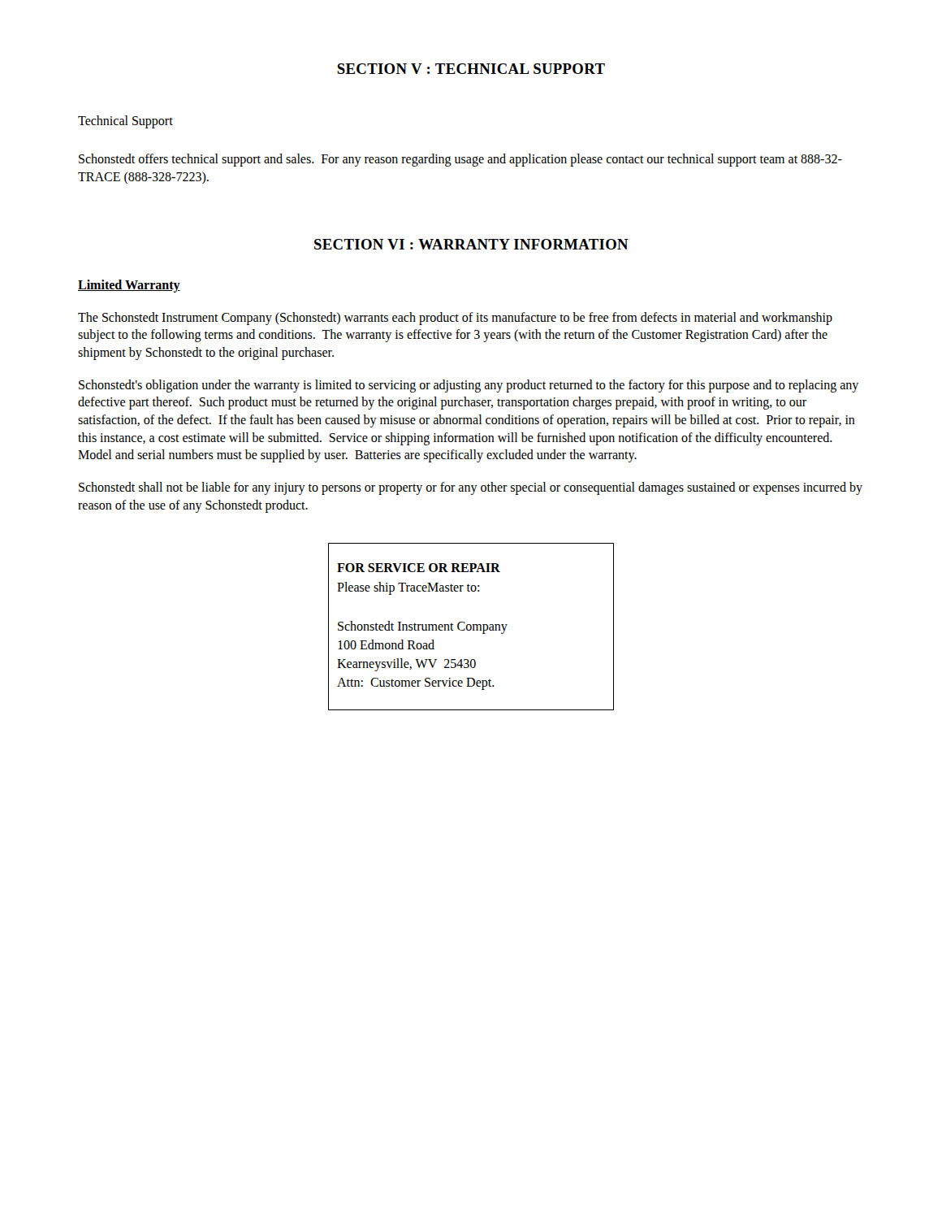SECTION V : TECHNICAL SUPPORT
Technical Support
Schonstedt offers technical support and sales. For any reason regarding usage and application please contact our technical support team at 888-32-TRACE (888-328-7223).
SECTION VI : WARRANTY INFORMATION
Limited Warranty
The Schonstedt Instrument Company (Schonstedt) warrants each product of its manufacture to be free from defects in material and workmanship subject to the following terms and conditions. The warranty is effective for 3 years (with the return of the Customer Registration Card) after the shipment by Schonstedt to the original purchaser.
Schonstedt's obligation under the warranty is limited to servicing or adjusting any product returned to the factory for this purpose and to replacing any defective part thereof. Such product must be returned by the original purchaser, transportation charges prepaid, with proof in writing, to our satisfaction, of the defect. If the fault has been caused by misuse or abnormal conditions of operation, repairs will be billed at cost. Prior to repair, in this instance, a cost estimate will be submitted. Service or shipping information will be furnished upon notification of the difficulty encountered. Model and serial numbers must be supplied by user. Batteries are specifically excluded under the warranty.
Schonstedt shall not be liable for any injury to persons or property or for any other special or consequential damages sustained or expenses incurred by reason of the use of any Schonstedt product.
FOR SERVICE OR REPAIR
Please ship TraceMaster to:
Schonstedt Instrument Company
100 Edmond Road
Kearneysville, WV 25430
Attn: Customer Service Dept.